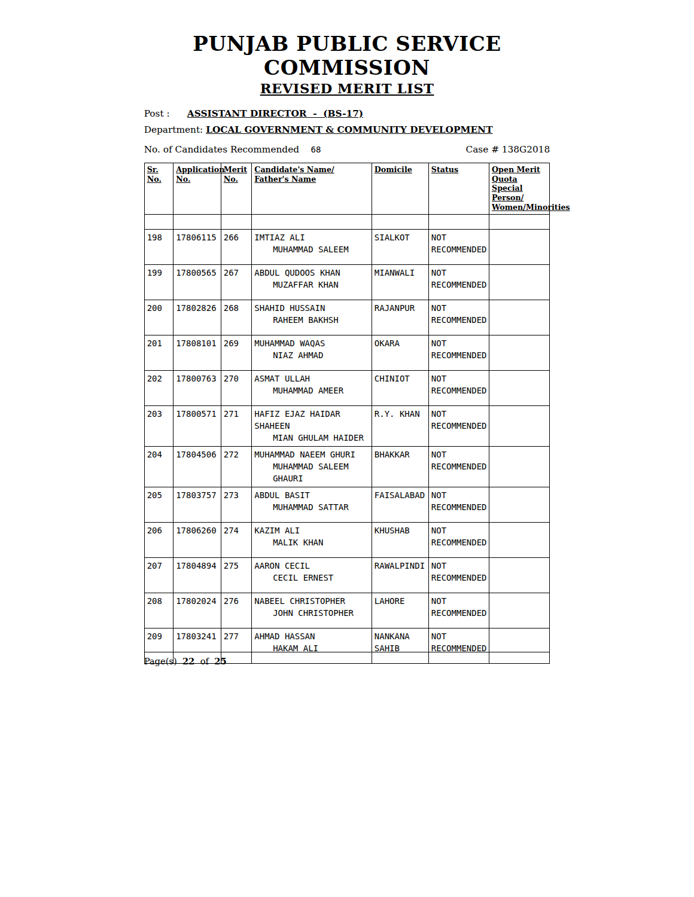PUNJAB PUBLIC SERVICE COMMISSION
REVISED MERIT LIST
Post : ASSISTANT DIRECTOR - (BS-17)
Department: LOCAL GOVERNMENT & COMMUNITY DEVELOPMENT
No. of Candidates Recommended 68
Case # 138G2018
| Sr. No. | Application No. | Merit No. | Candidate's Name/ Father's Name | Domicile | Status | Open Merit Quota Special Person/ Women/Minorities |
| --- | --- | --- | --- | --- | --- | --- |
| 198 | 17806115 | 266 | IMTIAZ ALI MUHAMMAD SALEEM | SIALKOT | NOT RECOMMENDED | |
| 199 | 17800565 | 267 | ABDUL QUDOOS KHAN MUZAFFAR KHAN | MIANWALI | NOT RECOMMENDED | |
| 200 | 17802826 | 268 | SHAHID HUSSAIN RAHEEM BAKHSH | RAJANPUR | NOT RECOMMENDED | |
| 201 | 17808101 | 269 | MUHAMMAD WAQAS NIAZ AHMAD | OKARA | NOT RECOMMENDED | |
| 202 | 17800763 | 270 | ASMAT ULLAH MUHAMMAD AMEER | CHINIOT | NOT RECOMMENDED | |
| 203 | 17800571 | 271 | HAFIZ EJAZ HAIDAR SHAHEEN MIAN GHULAM HAIDER | R.Y. KHAN | NOT RECOMMENDED | |
| 204 | 17804506 | 272 | MUHAMMAD NAEEM GHURI MUHAMMAD SALEEM GHAURI | BHAKKAR | NOT RECOMMENDED | |
| 205 | 17803757 | 273 | ABDUL BASIT MUHAMMAD SATTAR | FAISALABAD | NOT RECOMMENDED | |
| 206 | 17806260 | 274 | KAZIM ALI MALIK KHAN | KHUSHAB | NOT RECOMMENDED | |
| 207 | 17804894 | 275 | AARON CECIL CECIL ERNEST | RAWALPINDI | NOT RECOMMENDED | |
| 208 | 17802024 | 276 | NABEEL CHRISTOPHER JOHN CHRISTOPHER | LAHORE | NOT RECOMMENDED | |
| 209 | 17803241 | 277 | AHMAD HASSAN HAKAM ALI | NANKANA SAHIB | NOT RECOMMENDED | |
Page(s) 22 of 25